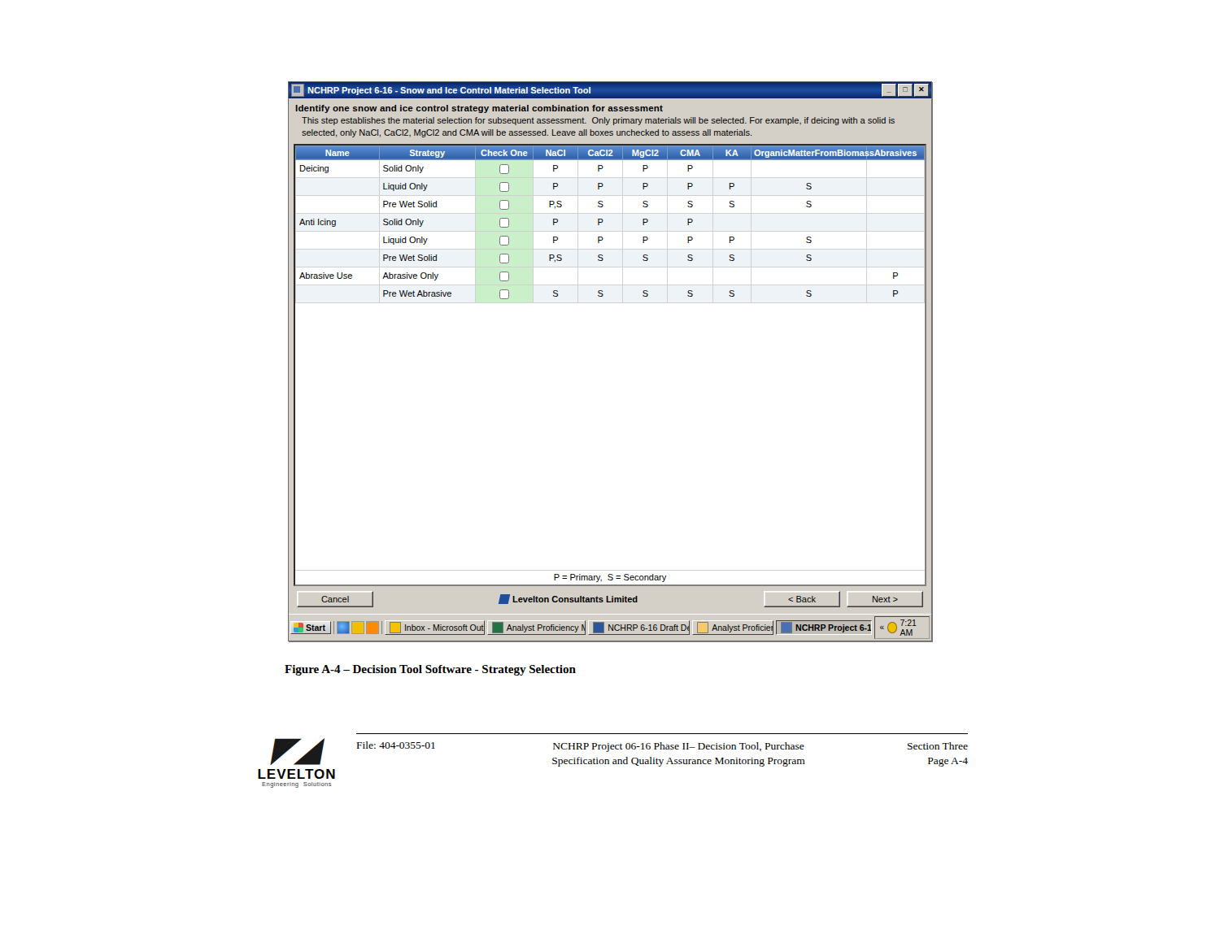NCHRP Project 6-16 - Snow and Ice Control Material Selection Tool
_
□
✕
Identify one snow and ice control strategy material combination for assessment
This step establishes the material selection for subsequent assessment. Only primary materials will be selected. For example, if deicing with a solid is selected, only NaCl, CaCl2, MgCl2 and CMA will be assessed. Leave all boxes unchecked to assess all materials.
| Name | Strategy | Check One | NaCl | CaCl2 | MgCl2 | CMA | KA | OrganicMatterFromBiomass | Abrasives |
| --- | --- | --- | --- | --- | --- | --- | --- | --- | --- |
| Deicing | Solid Only | | P | P | P | P | | | |
| | Liquid Only | | P | P | P | P | P | S | |
| | Pre Wet Solid | | P,S | S | S | S | S | S | |
| Anti Icing | Solid Only | | P | P | P | P | | | |
| | Liquid Only | | P | P | P | P | P | S | |
| | Pre Wet Solid | | P,S | S | S | S | S | S | |
| Abrasive Use | Abrasive Only | | | | | | | | P |
| | Pre Wet Abrasive | | S | S | S | S | S | S | P |
P = Primary, S = Secondary
Cancel
Levelton Consultants Limited
< Back
Next >
Start
Inbox - Microsoft Outlook
Analyst Proficiency Ma...
NCHRP 6-16 Draft Deci...
Analyst Proficiency
NCHRP Project 6-16 ...
« 7:21 AM
Figure A-4 – Decision Tool Software - Strategy Selection
◤◢ LEVELTON Engineering Solutions
File: 404-0355-01
NCHRP Project 06-16 Phase II– Decision Tool, Purchase
Specification and Quality Assurance Monitoring Program
Section Three
Page A-4